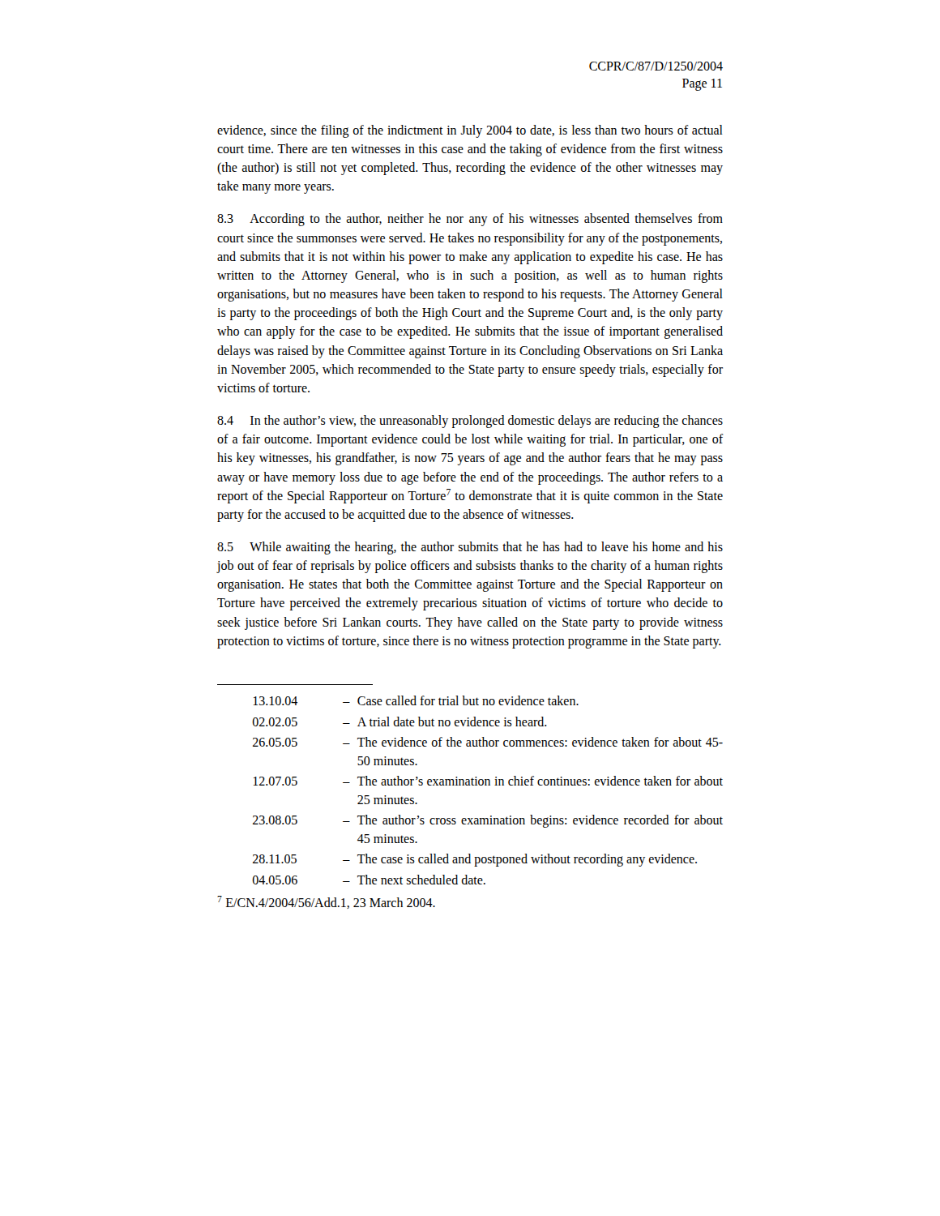CCPR/C/87/D/1250/2004 Page 11
evidence, since the filing of the indictment in July 2004 to date, is less than two hours of actual court time. There are ten witnesses in this case and the taking of evidence from the first witness (the author) is still not yet completed. Thus, recording the evidence of the other witnesses may take many more years.
8.3 According to the author, neither he nor any of his witnesses absented themselves from court since the summonses were served. He takes no responsibility for any of the postponements, and submits that it is not within his power to make any application to expedite his case. He has written to the Attorney General, who is in such a position, as well as to human rights organisations, but no measures have been taken to respond to his requests. The Attorney General is party to the proceedings of both the High Court and the Supreme Court and, is the only party who can apply for the case to be expedited. He submits that the issue of important generalised delays was raised by the Committee against Torture in its Concluding Observations on Sri Lanka in November 2005, which recommended to the State party to ensure speedy trials, especially for victims of torture.
8.4 In the author’s view, the unreasonably prolonged domestic delays are reducing the chances of a fair outcome. Important evidence could be lost while waiting for trial. In particular, one of his key witnesses, his grandfather, is now 75 years of age and the author fears that he may pass away or have memory loss due to age before the end of the proceedings. The author refers to a report of the Special Rapporteur on Torture7 to demonstrate that it is quite common in the State party for the accused to be acquitted due to the absence of witnesses.
8.5 While awaiting the hearing, the author submits that he has had to leave his home and his job out of fear of reprisals by police officers and subsists thanks to the charity of a human rights organisation. He states that both the Committee against Torture and the Special Rapporteur on Torture have perceived the extremely precarious situation of victims of torture who decide to seek justice before Sri Lankan courts. They have called on the State party to provide witness protection to victims of torture, since there is no witness protection programme in the State party.
| 13.10.04 | – | Case called for trial but no evidence taken. |
| 02.02.05 | – | A trial date but no evidence is heard. |
| 26.05.05 | – | The evidence of the author commences: evidence taken for about 45-50 minutes. |
| 12.07.05 | – | The author’s examination in chief continues: evidence taken for about 25 minutes. |
| 23.08.05 | – | The author’s cross examination begins: evidence recorded for about 45 minutes. |
| 28.11.05 | – | The case is called and postponed without recording any evidence. |
| 04.05.06 | – | The next scheduled date. |
7 E/CN.4/2004/56/Add.1, 23 March 2004.